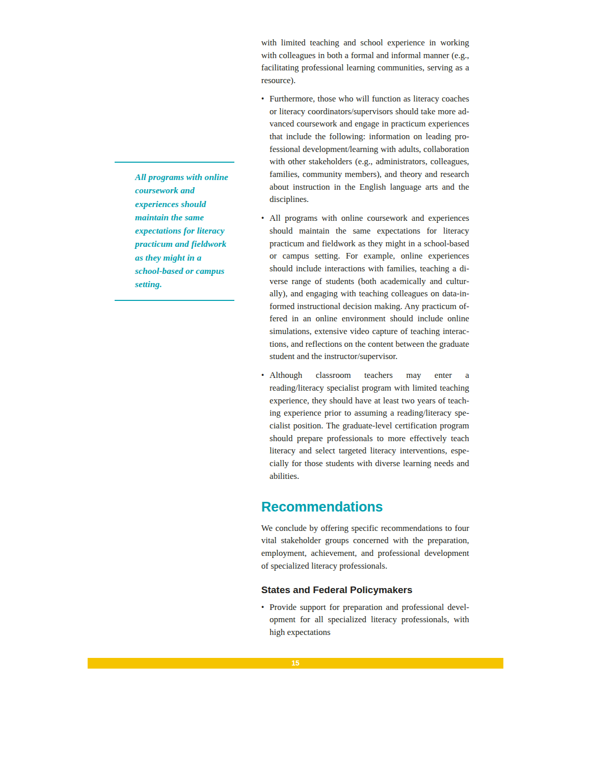All programs with online coursework and experiences should maintain the same expectations for literacy practicum and fieldwork as they might in a school-based or campus setting.
with limited teaching and school experience in working with colleagues in both a formal and informal manner (e.g., facilitating professional learning communities, serving as a resource).
Furthermore, those who will function as literacy coaches or literacy coordinators/supervisors should take more advanced coursework and engage in practicum experiences that include the following: information on leading professional development/learning with adults, collaboration with other stakeholders (e.g., administrators, colleagues, families, community members), and theory and research about instruction in the English language arts and the disciplines.
All programs with online coursework and experiences should maintain the same expectations for literacy practicum and fieldwork as they might in a school-based or campus setting. For example, online experiences should include interactions with families, teaching a diverse range of students (both academically and culturally), and engaging with teaching colleagues on data-informed instructional decision making. Any practicum offered in an online environment should include online simulations, extensive video capture of teaching interactions, and reflections on the content between the graduate student and the instructor/supervisor.
Although classroom teachers may enter a reading/literacy specialist program with limited teaching experience, they should have at least two years of teaching experience prior to assuming a reading/literacy specialist position. The graduate-level certification program should prepare professionals to more effectively teach literacy and select targeted literacy interventions, especially for those students with diverse learning needs and abilities.
Recommendations
We conclude by offering specific recommendations to four vital stakeholder groups concerned with the preparation, employment, achievement, and professional development of specialized literacy professionals.
States and Federal Policymakers
Provide support for preparation and professional development for all specialized literacy professionals, with high expectations
15